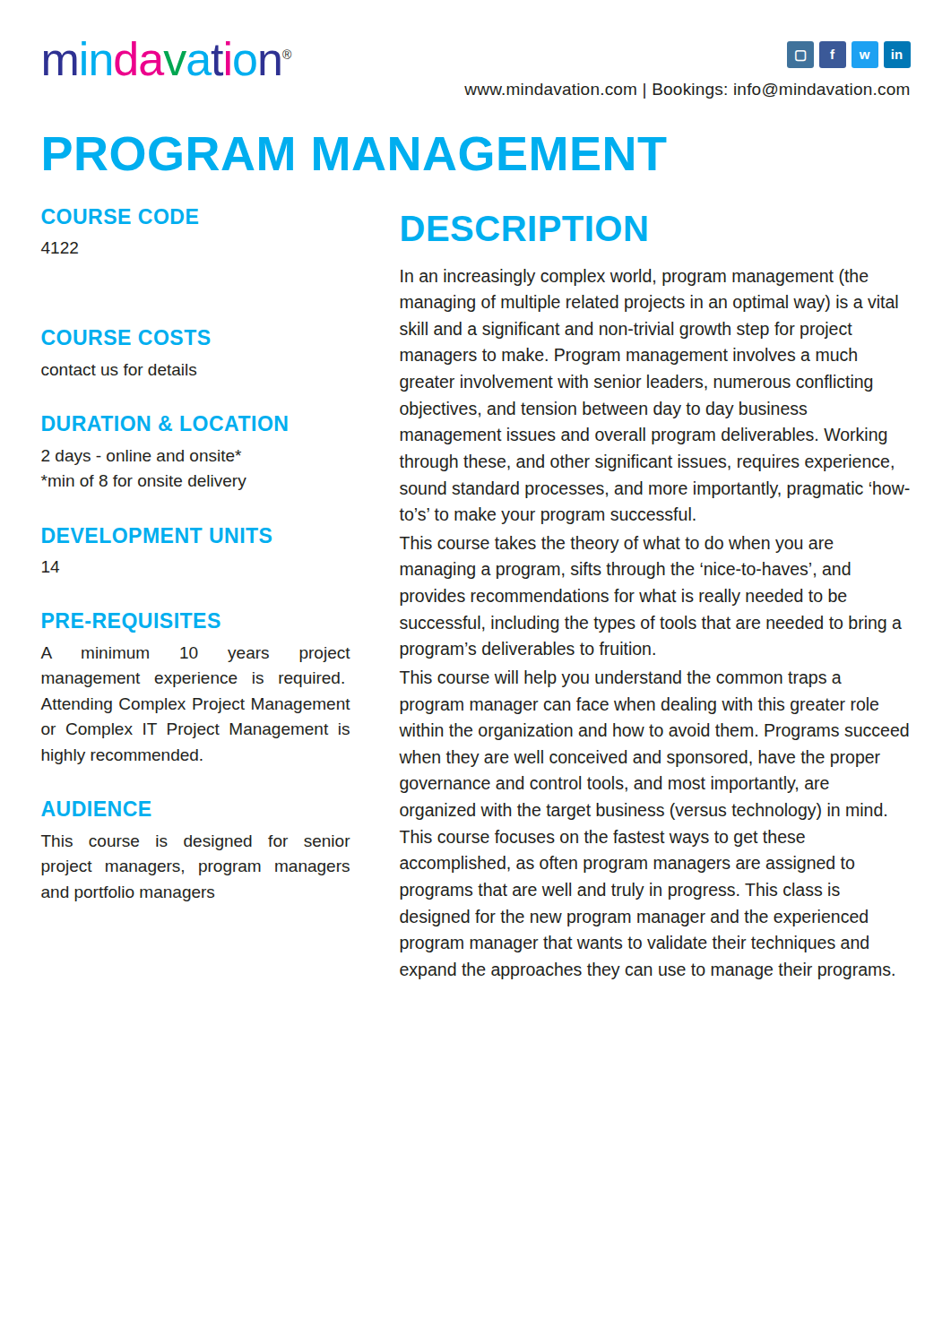mindavation®
▢ f w in
www.mindavation.com | Bookings: info@mindavation.com
PROGRAM MANAGEMENT
COURSE CODE
4122
COURSE COSTS
contact us for details
DURATION & LOCATION
2 days - online and onsite*
*min of 8 for onsite delivery
DEVELOPMENT UNITS
14
PRE-REQUISITES
A minimum 10 years project management experience is required. Attending Complex Project Management or Complex IT Project Management is highly recommended.
AUDIENCE
This course is designed for senior project managers, program managers and portfolio managers
DESCRIPTION
In an increasingly complex world, program management (the managing of multiple related projects in an optimal way) is a vital skill and a significant and non-trivial growth step for project managers to make. Program management involves a much greater involvement with senior leaders, numerous conflicting objectives, and tension between day to day business management issues and overall program deliverables. Working through these, and other significant issues, requires experience, sound standard processes, and more importantly, pragmatic ‘how-to’s’ to make your program successful.
This course takes the theory of what to do when you are managing a program, sifts through the ‘nice-to-haves’, and provides recommendations for what is really needed to be successful, including the types of tools that are needed to bring a program’s deliverables to fruition.
This course will help you understand the common traps a program manager can face when dealing with this greater role within the organization and how to avoid them. Programs succeed when they are well conceived and sponsored, have the proper governance and control tools, and most importantly, are organized with the target business (versus technology) in mind. This course focuses on the fastest ways to get these accomplished, as often program managers are assigned to programs that are well and truly in progress. This class is designed for the new program manager and the experienced program manager that wants to validate their techniques and expand the approaches they can use to manage their programs.